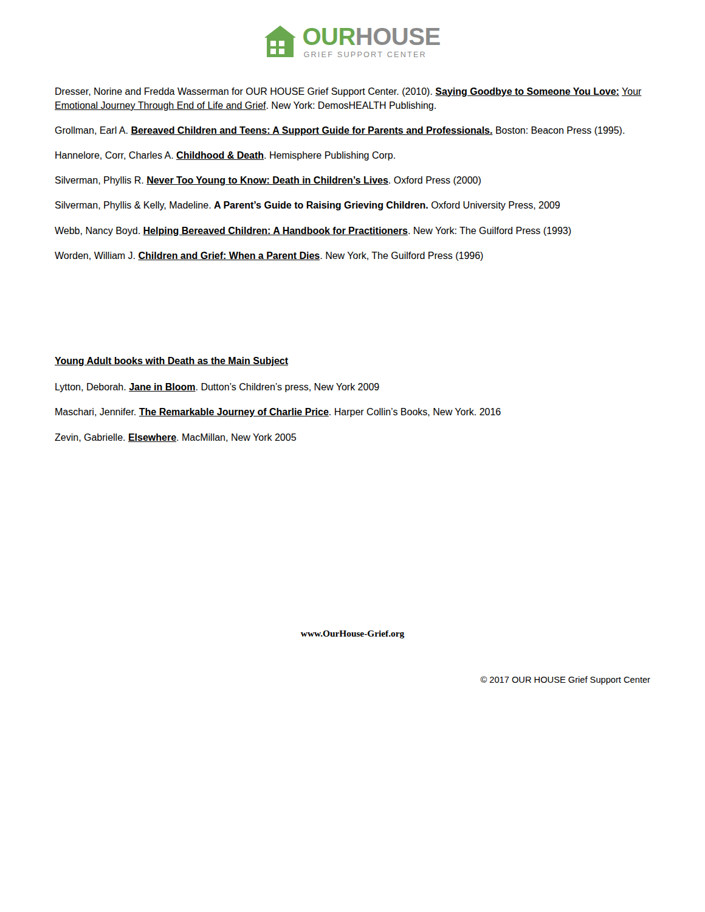OUR HOUSE
GRIEF SUPPORT CENTER
Dresser, Norine and Fredda Wasserman for OUR HOUSE Grief Support Center. (2010). Saying Goodbye to Someone You Love: Your Emotional Journey Through End of Life and Grief. New York: DemosHEALTH Publishing.
Grollman, Earl A. Bereaved Children and Teens: A Support Guide for Parents and Professionals. Boston: Beacon Press (1995).
Hannelore, Corr, Charles A. Childhood & Death. Hemisphere Publishing Corp.
Silverman, Phyllis R. Never Too Young to Know: Death in Children’s Lives. Oxford Press (2000)
Silverman, Phyllis & Kelly, Madeline. A Parent’s Guide to Raising Grieving Children. Oxford University Press, 2009
Webb, Nancy Boyd. Helping Bereaved Children: A Handbook for Practitioners. New York: The Guilford Press (1993)
Worden, William J. Children and Grief: When a Parent Dies. New York, The Guilford Press (1996)
Young Adult books with Death as the Main Subject
Lytton, Deborah. Jane in Bloom. Dutton’s Children’s press, New York 2009
Maschari, Jennifer. The Remarkable Journey of Charlie Price. Harper Collin’s Books, New York. 2016
Zevin, Gabrielle. Elsewhere. MacMillan, New York 2005
www.OurHouse-Grief.org
© 2017 OUR HOUSE Grief Support Center